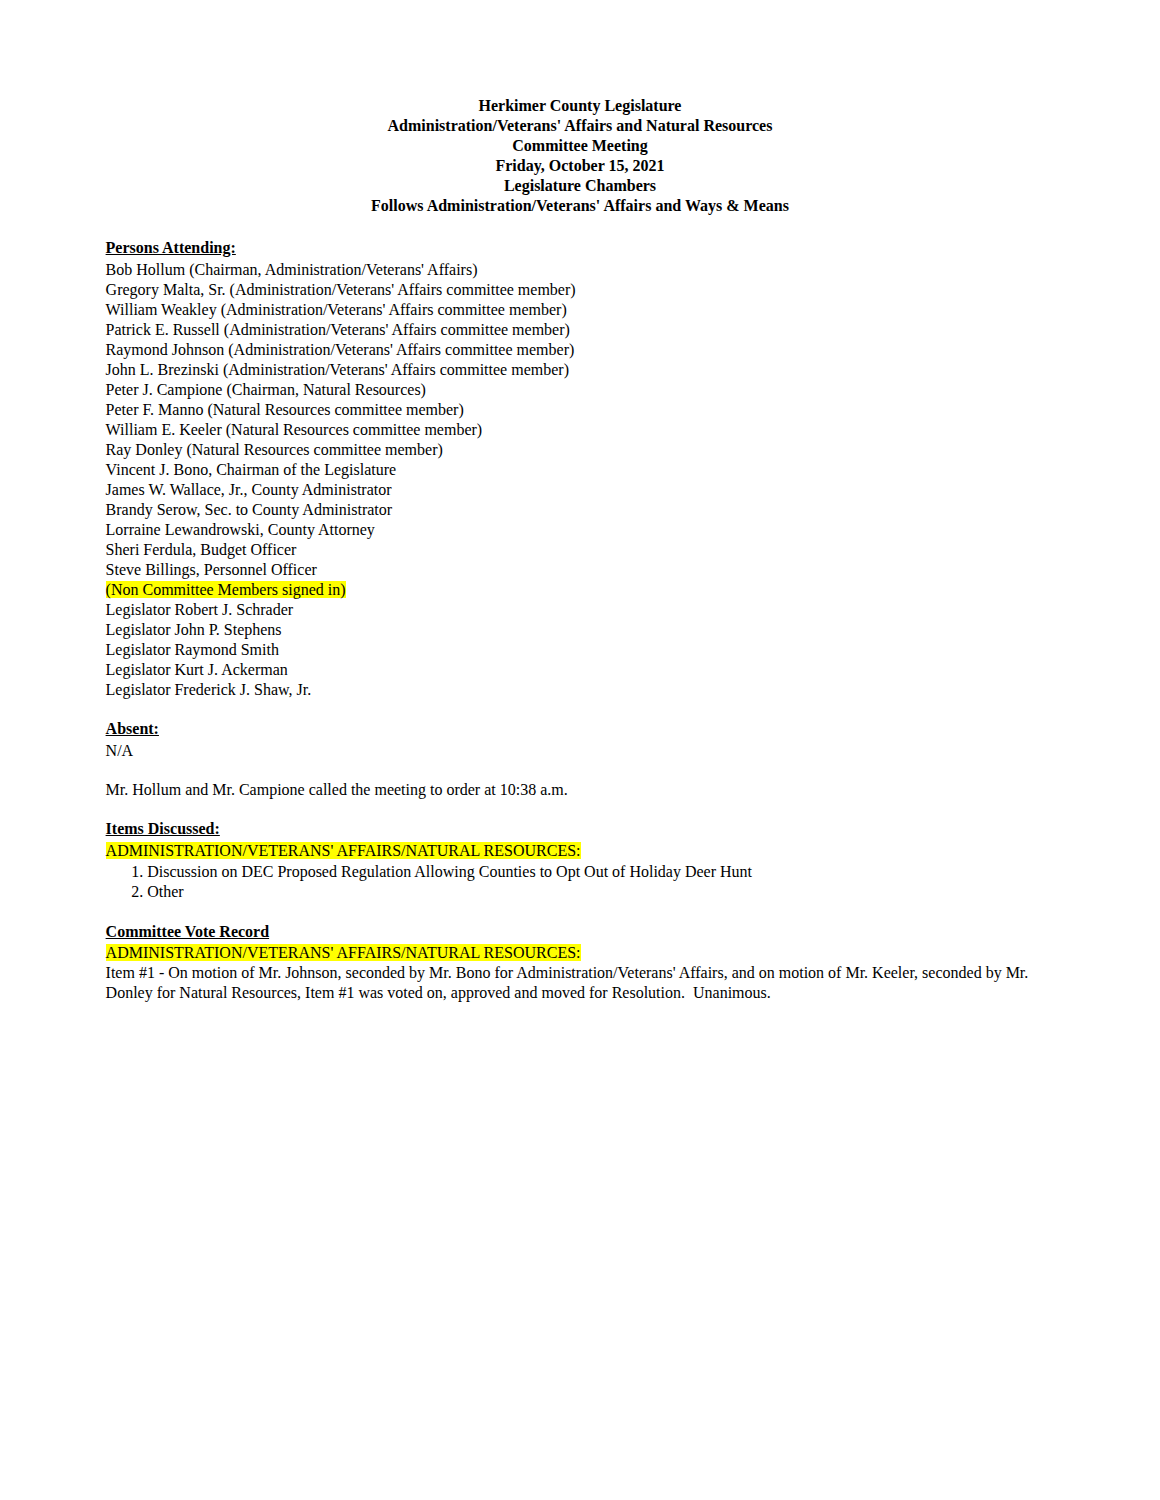Herkimer County Legislature
Administration/Veterans' Affairs and Natural Resources
Committee Meeting
Friday, October 15, 2021
Legislature Chambers
Follows Administration/Veterans' Affairs and Ways & Means
Persons Attending:
Bob Hollum (Chairman, Administration/Veterans' Affairs)
Gregory Malta, Sr. (Administration/Veterans' Affairs committee member)
William Weakley (Administration/Veterans' Affairs committee member)
Patrick E. Russell (Administration/Veterans' Affairs committee member)
Raymond Johnson (Administration/Veterans' Affairs committee member)
John L. Brezinski (Administration/Veterans' Affairs committee member)
Peter J. Campione (Chairman, Natural Resources)
Peter F. Manno (Natural Resources committee member)
William E. Keeler (Natural Resources committee member)
Ray Donley (Natural Resources committee member)
Vincent J. Bono, Chairman of the Legislature
James W. Wallace, Jr., County Administrator
Brandy Serow, Sec. to County Administrator
Lorraine Lewandrowski, County Attorney
Sheri Ferdula, Budget Officer
Steve Billings, Personnel Officer
(Non Committee Members signed in)
Legislator Robert J. Schrader
Legislator John P. Stephens
Legislator Raymond Smith
Legislator Kurt J. Ackerman
Legislator Frederick J. Shaw, Jr.
Absent:
N/A
Mr. Hollum and Mr. Campione called the meeting to order at 10:38 a.m.
Items Discussed:
ADMINISTRATION/VETERANS' AFFAIRS/NATURAL RESOURCES:
Discussion on DEC Proposed Regulation Allowing Counties to Opt Out of Holiday Deer Hunt
Other
Committee Vote Record
ADMINISTRATION/VETERANS' AFFAIRS/NATURAL RESOURCES:
Item #1 - On motion of Mr. Johnson, seconded by Mr. Bono for Administration/Veterans' Affairs, and on motion of Mr. Keeler, seconded by Mr. Donley for Natural Resources, Item #1 was voted on, approved and moved for Resolution. Unanimous.